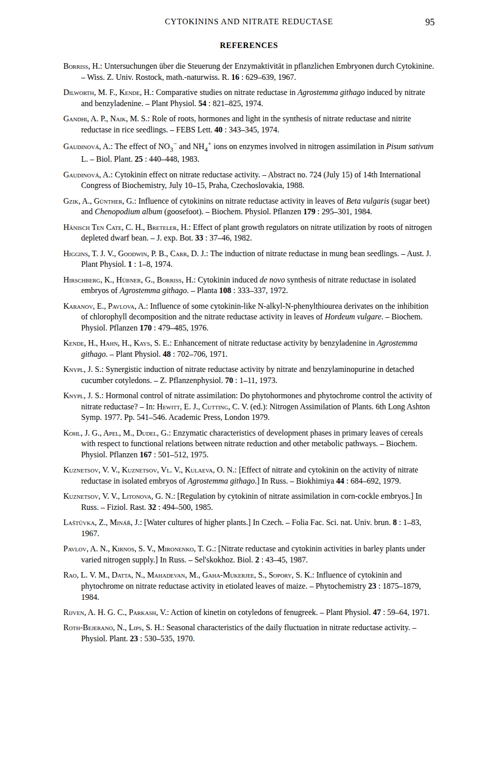Cytokinins and Nitrate Reductase
95
References
Borriss, H.: Untersuchungen über die Steuerung der Enzymaktivität in pflanzlichen Embryonen durch Cytokinine. – Wiss. Z. Univ. Rostock, math.-naturwiss. R. 16 : 629–639, 1967.
Dilworth, M. F., Kende, H.: Comparative studies on nitrate reductase in Agrostemma githago induced by nitrate and benzyladenine. – Plant Physiol. 54 : 821–825, 1974.
Gandhi, A. P., Naik, M. S.: Role of roots, hormones and light in the synthesis of nitrate reductase and nitrite reductase in rice seedlings. – FEBS Lett. 40 : 343–345, 1974.
Gaudinová, A.: The effect of NO3− and NH4+ ions on enzymes involved in nitrogen assimilation in Pisum sativum L. – Biol. Plant. 25 : 440–448, 1983.
Gaudinová, A.: Cytokinin effect on nitrate reductase activity. – Abstract no. 724 (July 15) of 14th International Congress of Biochemistry, July 10–15, Praha, Czechoslovakia, 1988.
Gzik, A., Günther, G.: Influence of cytokinins on nitrate reductase activity in leaves of Beta vulgaris (sugar beet) and Chenopodium album (goosefoot). – Biochem. Physiol. Pflanzen 179 : 295–301, 1984.
Hänisch Ten Cate, C. H., Breteler, H.: Effect of plant growth regulators on nitrate utilization by roots of nitrogen depleted dwarf bean. – J. exp. Bot. 33 : 37–46, 1982.
Higgins, T. J. V., Goodwin, P. B., Carr, D. J.: The induction of nitrate reductase in mung bean seedlings. – Aust. J. Plant Physiol. 1 : 1–8, 1974.
Hirschberg, K., Hübner, G., Borriss, H.: Cytokinin induced de novo synthesis of nitrate reductase in isolated embryos of Agrostemma githago. – Planta 108 : 333–337, 1972.
Karanov, E., Pavlova, A.: Influence of some cytokinin-like N-alkyl-N-phenylthiourea derivates on the inhibition of chlorophyll decomposition and the nitrate reductase activity in leaves of Hordeum vulgare. – Biochem. Physiol. Pflanzen 170 : 479–485, 1976.
Kende, H., Hahn, H., Kays, S. E.: Enhancement of nitrate reductase activity by benzyladenine in Agrostemma githago. – Plant Physiol. 48 : 702–706, 1971.
Knypl, J. S.: Synergistic induction of nitrate reductase activity by nitrate and benzylaminopurine in detached cucumber cotyledons. – Z. Pflanzenphysiol. 70 : 1–11, 1973.
Knypl, J. S.: Hormonal control of nitrate assimilation: Do phytohormones and phytochrome control the activity of nitrate reductase? – In: Hewitt, E. J., Cutting, C. V. (ed.): Nitrogen Assimilation of Plants. 6th Long Ashton Symp. 1977. Pp. 541–546. Academic Press, London 1979.
Kohl, J. G., Apel, M., Dudel, G.: Enzymatic characteristics of development phases in primary leaves of cereals with respect to functional relations between nitrate reduction and other metabolic pathways. – Biochem. Physiol. Pflanzen 167 : 501–512, 1975.
Kuznetsov, V. V., Kuznetsov, Vl. V., Kulaeva, O. N.: [Effect of nitrate and cytokinin on the activity of nitrate reductase in isolated embryos of Agrostemma githago.] In Russ. – Biokhimiya 44 : 684–692, 1979.
Kuznetsov, V. V., Litonova, G. N.: [Regulation by cytokinin of nitrate assimilation in corn-cockle embryos.] In Russ. – Fiziol. Rast. 32 : 494–500, 1985.
Laštůvka, Z., Minář, J.: [Water cultures of higher plants.] In Czech. – Folia Fac. Sci. nat. Univ. brun. 8 : 1–83, 1967.
Pavlov, A. N., Kirnos, S. V., Mironenko, T. G.: [Nitrate reductase and cytokinin activities in barley plants under varied nitrogen supply.] In Russ. – Sel'skokhoz. Biol. 2 : 43–45, 1987.
Rao, L. V. M., Datta, N., Mahadevan, M., Gaha-Mukerjee, S., Sopory, S. K.: Influence of cytokinin and phytochrome on nitrate reductase activity in etiolated leaves of maize. – Phytochemistry 23 : 1875–1879, 1984.
Rijven, A. H. G. C., Parkash, V.: Action of kinetin on cotyledons of fenugreek. – Plant Physiol. 47 : 59–64, 1971.
Roth-Bejerano, N., Lips, S. H.: Seasonal characteristics of the daily fluctuation in nitrate reductase activity. – Physiol. Plant. 23 : 530–535, 1970.